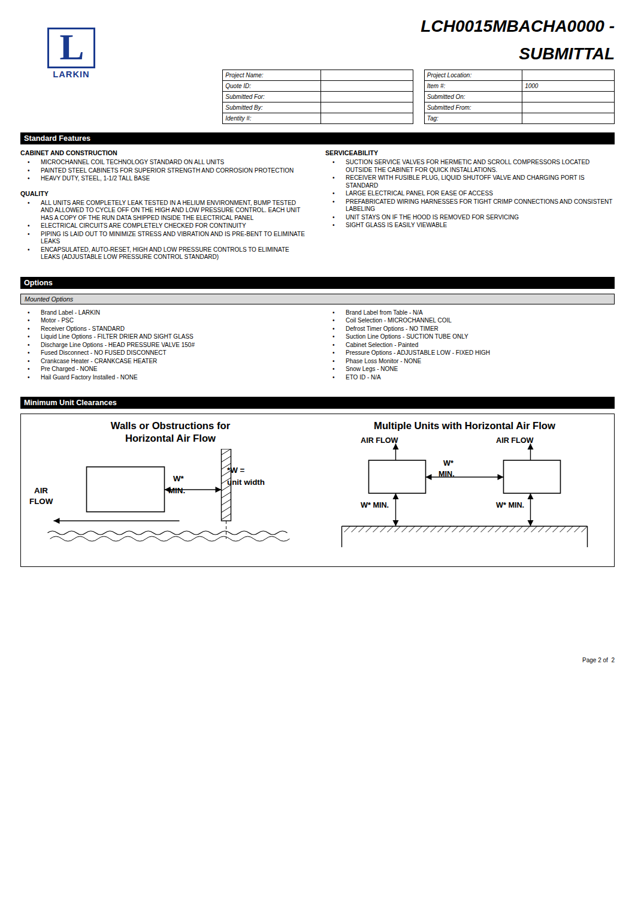L
LARKIN
LCH0015MBACHA0000 -
SUBMITTAL
| Project Name: | | | Project Location: | |
| Quote ID: | | | Item #: | 1000 |
| Submitted For: | | | Submitted On: | |
| Submitted By: | | | Submitted From: | |
| Identity #: | | | Tag: | |
Standard Features
Cabinet and Construction
MICROCHANNEL COIL TECHNOLOGY STANDARD ON ALL UNITS
PAINTED STEEL CABINETS FOR SUPERIOR STRENGTH AND CORROSION PROTECTION
HEAVY DUTY, STEEL, 1-1/2 TALL BASE
Quality
ALL UNITS ARE COMPLETELY LEAK TESTED IN A HELIUM ENVIRONMENT, BUMP TESTED AND ALLOWED TO CYCLE OFF ON THE HIGH AND LOW PRESSURE CONTROL. EACH UNIT HAS A COPY OF THE RUN DATA SHIPPED INSIDE THE ELECTRICAL PANEL
ELECTRICAL CIRCUITS ARE COMPLETELY CHECKED FOR CONTINUITY
PIPING IS LAID OUT TO MINIMIZE STRESS AND VIBRATION AND IS PRE-BENT TO ELIMINATE LEAKS
ENCAPSULATED, AUTO-RESET, HIGH AND LOW PRESSURE CONTROLS TO ELIMINATE LEAKS (ADJUSTABLE LOW PRESSURE CONTROL STANDARD)
Serviceability
SUCTION SERVICE VALVES FOR HERMETIC AND SCROLL COMPRESSORS LOCATED OUTSIDE THE CABINET FOR QUICK INSTALLATIONS.
RECEIVER WITH FUSIBLE PLUG, LIQUID SHUTOFF VALVE AND CHARGING PORT IS STANDARD
LARGE ELECTRICAL PANEL FOR EASE OF ACCESS
PREFABRICATED WIRING HARNESSES FOR TIGHT CRIMP CONNECTIONS AND CONSISTENT LABELING
UNIT STAYS ON IF THE HOOD IS REMOVED FOR SERVICING
SIGHT GLASS IS EASILY VIEWABLE
Options
Mounted Options
Brand Label - LARKIN
Motor - PSC
Receiver Options - STANDARD
Liquid Line Options - FILTER DRIER AND SIGHT GLASS
Discharge Line Options - HEAD PRESSURE VALVE 150#
Fused Disconnect - NO FUSED DISCONNECT
Crankcase Heater - CRANKCASE HEATER
Pre Charged - NONE
Hail Guard Factory Installed - NONE
Brand Label from Table - N/A
Coil Selection - MICROCHANNEL COIL
Defrost Timer Options - NO TIMER
Suction Line Options - SUCTION TUBE ONLY
Cabinet Selection - Painted
Pressure Options - ADJUSTABLE LOW - FIXED HIGH
Phase Loss Monitor - NONE
Snow Legs - NONE
ETO ID - N/A
Minimum Unit Clearances
Walls or Obstructions for
Horizontal Air Flow
AIR FLOW W* MIN. *W = unit width
Multiple Units with Horizontal Air Flow
AIR FLOW AIR FLOW W* MIN. W* MIN. W* MIN.
Page 2 of 2